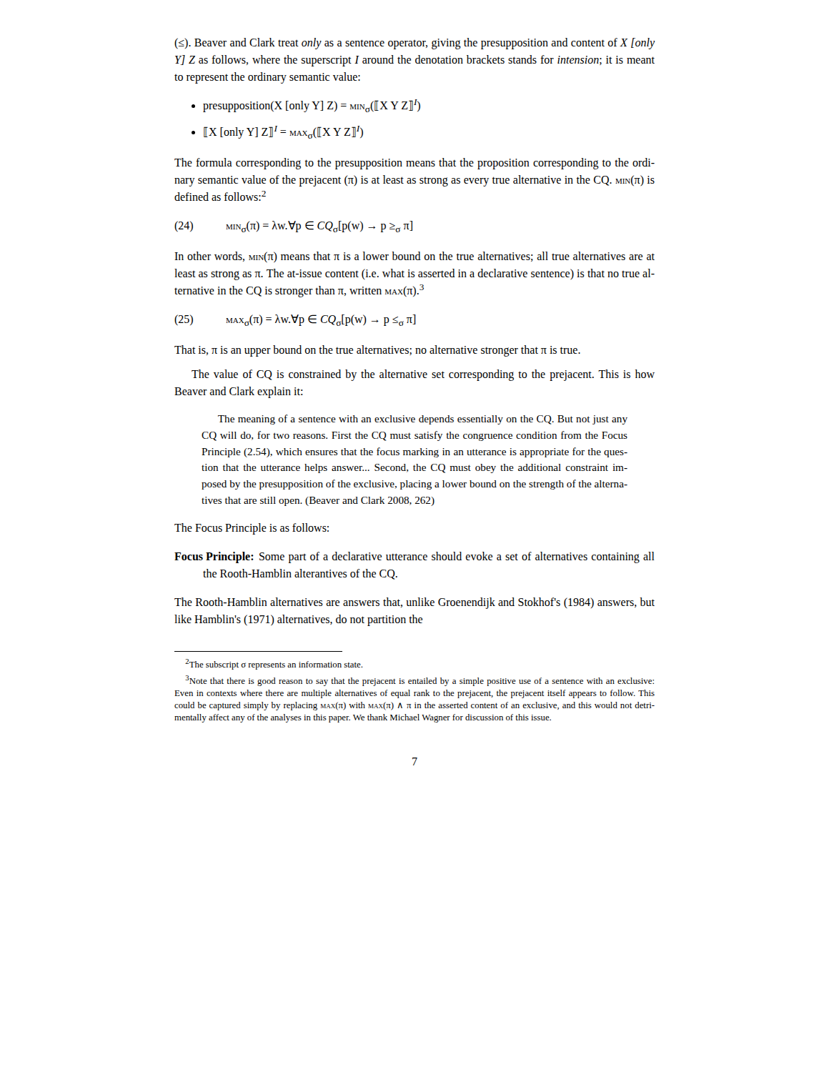(≤). Beaver and Clark treat only as a sentence operator, giving the presupposition and content of X [only Y] Z as follows, where the superscript I around the denotation brackets stands for intension; it is meant to represent the ordinary semantic value:
presupposition(X [only Y] Z) = minσ(⟦X Y Z⟧I)
⟦X [only Y] Z⟧I = maxσ(⟦X Y Z⟧I)
The formula corresponding to the presupposition means that the proposition corresponding to the ordinary semantic value of the prejacent (π) is at least as strong as every true alternative in the CQ. min(π) is defined as follows:2
(24)
minσ(π) = λw.∀p ∈ CQσ[p(w) → p ≥σ π]
In other words, min(π) means that π is a lower bound on the true alternatives; all true alternatives are at least as strong as π. The at-issue content (i.e. what is asserted in a declarative sentence) is that no true alternative in the CQ is stronger than π, written max(π).3
(25)
maxσ(π) = λw.∀p ∈ CQσ[p(w) → p ≤σ π]
That is, π is an upper bound on the true alternatives; no alternative stronger that π is true.
The value of CQ is constrained by the alternative set corresponding to the prejacent. This is how Beaver and Clark explain it:
The meaning of a sentence with an exclusive depends essentially on the CQ. But not just any CQ will do, for two reasons. First the CQ must satisfy the congruence condition from the Focus Principle (2.54), which ensures that the focus marking in an utterance is appropriate for the question that the utterance helps answer... Second, the CQ must obey the additional constraint imposed by the presupposition of the exclusive, placing a lower bound on the strength of the alternatives that are still open. (Beaver and Clark 2008, 262)
The Focus Principle is as follows:
Focus Principle:
Some part of a declarative utterance should evoke a set of alternatives containing all the Rooth-Hamblin alterantives of the CQ.
The Rooth-Hamblin alternatives are answers that, unlike Groenendijk and Stokhof's (1984) answers, but like Hamblin's (1971) alternatives, do not partition the
2The subscript σ represents an information state.
3Note that there is good reason to say that the prejacent is entailed by a simple positive use of a sentence with an exclusive: Even in contexts where there are multiple alternatives of equal rank to the prejacent, the prejacent itself appears to follow. This could be captured simply by replacing max(π) with max(π) ∧ π in the asserted content of an exclusive, and this would not detrimentally affect any of the analyses in this paper. We thank Michael Wagner for discussion of this issue.
7